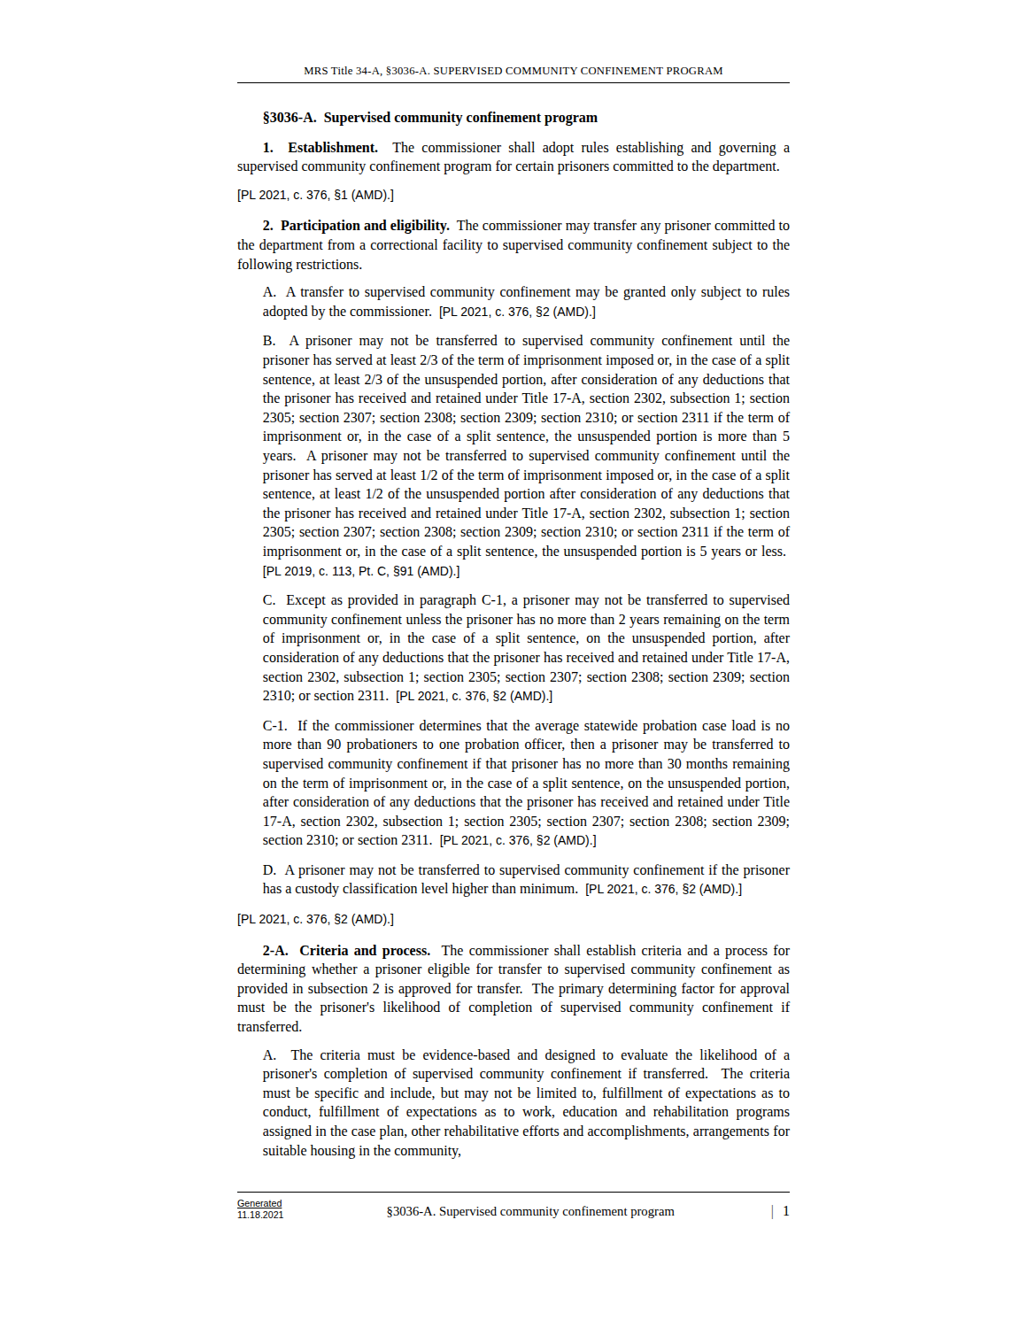MRS Title 34-A, §3036-A. SUPERVISED COMMUNITY CONFINEMENT PROGRAM
§3036-A. Supervised community confinement program
1. Establishment. The commissioner shall adopt rules establishing and governing a supervised community confinement program for certain prisoners committed to the department.
[PL 2021, c. 376, §1 (AMD).]
2. Participation and eligibility. The commissioner may transfer any prisoner committed to the department from a correctional facility to supervised community confinement subject to the following restrictions.
A. A transfer to supervised community confinement may be granted only subject to rules adopted by the commissioner. [PL 2021, c. 376, §2 (AMD).]
B. A prisoner may not be transferred to supervised community confinement until the prisoner has served at least 2/3 of the term of imprisonment imposed or, in the case of a split sentence, at least 2/3 of the unsuspended portion, after consideration of any deductions that the prisoner has received and retained under Title 17‑A, section 2302, subsection 1; section 2305; section 2307; section 2308; section 2309; section 2310; or section 2311 if the term of imprisonment or, in the case of a split sentence, the unsuspended portion is more than 5 years. A prisoner may not be transferred to supervised community confinement until the prisoner has served at least 1/2 of the term of imprisonment imposed or, in the case of a split sentence, at least 1/2 of the unsuspended portion after consideration of any deductions that the prisoner has received and retained under Title 17‑A, section 2302, subsection 1; section 2305; section 2307; section 2308; section 2309; section 2310; or section 2311 if the term of imprisonment or, in the case of a split sentence, the unsuspended portion is 5 years or less. [PL 2019, c. 113, Pt. C, §91 (AMD).]
C. Except as provided in paragraph C‑1, a prisoner may not be transferred to supervised community confinement unless the prisoner has no more than 2 years remaining on the term of imprisonment or, in the case of a split sentence, on the unsuspended portion, after consideration of any deductions that the prisoner has received and retained under Title 17‑A, section 2302, subsection 1; section 2305; section 2307; section 2308; section 2309; section 2310; or section 2311. [PL 2021, c. 376, §2 (AMD).]
C-1. If the commissioner determines that the average statewide probation case load is no more than 90 probationers to one probation officer, then a prisoner may be transferred to supervised community confinement if that prisoner has no more than 30 months remaining on the term of imprisonment or, in the case of a split sentence, on the unsuspended portion, after consideration of any deductions that the prisoner has received and retained under Title 17‑A, section 2302, subsection 1; section 2305; section 2307; section 2308; section 2309; section 2310; or section 2311. [PL 2021, c. 376, §2 (AMD).]
D. A prisoner may not be transferred to supervised community confinement if the prisoner has a custody classification level higher than minimum. [PL 2021, c. 376, §2 (AMD).]
[PL 2021, c. 376, §2 (AMD).]
2-A. Criteria and process. The commissioner shall establish criteria and a process for determining whether a prisoner eligible for transfer to supervised community confinement as provided in subsection 2 is approved for transfer. The primary determining factor for approval must be the prisoner's likelihood of completion of supervised community confinement if transferred.
A. The criteria must be evidence-based and designed to evaluate the likelihood of a prisoner's completion of supervised community confinement if transferred. The criteria must be specific and include, but may not be limited to, fulfillment of expectations as to conduct, fulfillment of expectations as to work, education and rehabilitation programs assigned in the case plan, other rehabilitative efforts and accomplishments, arrangements for suitable housing in the community,
Generated
11.18.2021
§3036-A. Supervised community confinement program
|1